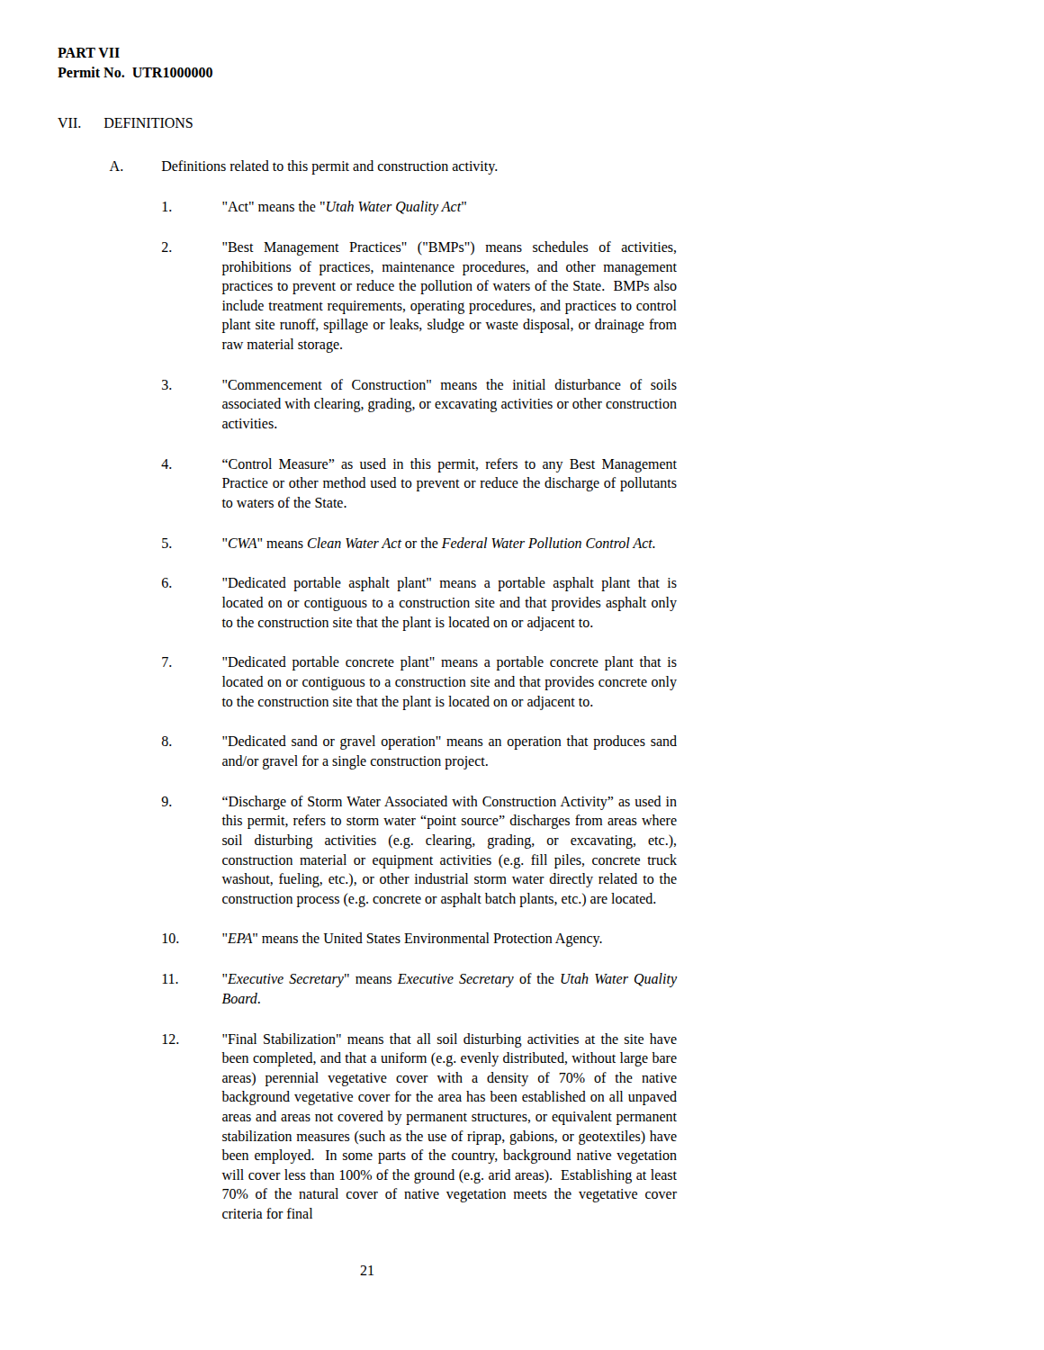PART VII
Permit No. UTR1000000
VII. DEFINITIONS
A. Definitions related to this permit and construction activity.
1."Act" means the "Utah Water Quality Act"
2."Best Management Practices" ("BMPs") means schedules of activities, prohibitions of practices, maintenance procedures, and other management practices to prevent or reduce the pollution of waters of the State. BMPs also include treatment requirements, operating procedures, and practices to control plant site runoff, spillage or leaks, sludge or waste disposal, or drainage from raw material storage.
3."Commencement of Construction" means the initial disturbance of soils associated with clearing, grading, or excavating activities or other construction activities.
4.“Control Measure” as used in this permit, refers to any Best Management Practice or other method used to prevent or reduce the discharge of pollutants to waters of the State.
5."CWA" means Clean Water Act or the Federal Water Pollution Control Act.
6."Dedicated portable asphalt plant" means a portable asphalt plant that is located on or contiguous to a construction site and that provides asphalt only to the construction site that the plant is located on or adjacent to.
7."Dedicated portable concrete plant" means a portable concrete plant that is located on or contiguous to a construction site and that provides concrete only to the construction site that the plant is located on or adjacent to.
8."Dedicated sand or gravel operation" means an operation that produces sand and/or gravel for a single construction project.
9.“Discharge of Storm Water Associated with Construction Activity” as used in this permit, refers to storm water “point source” discharges from areas where soil disturbing activities (e.g. clearing, grading, or excavating, etc.), construction material or equipment activities (e.g. fill piles, concrete truck washout, fueling, etc.), or other industrial storm water directly related to the construction process (e.g. concrete or asphalt batch plants, etc.) are located.
10."EPA" means the United States Environmental Protection Agency.
11."Executive Secretary" means Executive Secretary of the Utah Water Quality Board.
12."Final Stabilization" means that all soil disturbing activities at the site have been completed, and that a uniform (e.g. evenly distributed, without large bare areas) perennial vegetative cover with a density of 70% of the native background vegetative cover for the area has been established on all unpaved areas and areas not covered by permanent structures, or equivalent permanent stabilization measures (such as the use of riprap, gabions, or geotextiles) have been employed. In some parts of the country, background native vegetation will cover less than 100% of the ground (e.g. arid areas). Establishing at least 70% of the natural cover of native vegetation meets the vegetative cover criteria for final
21